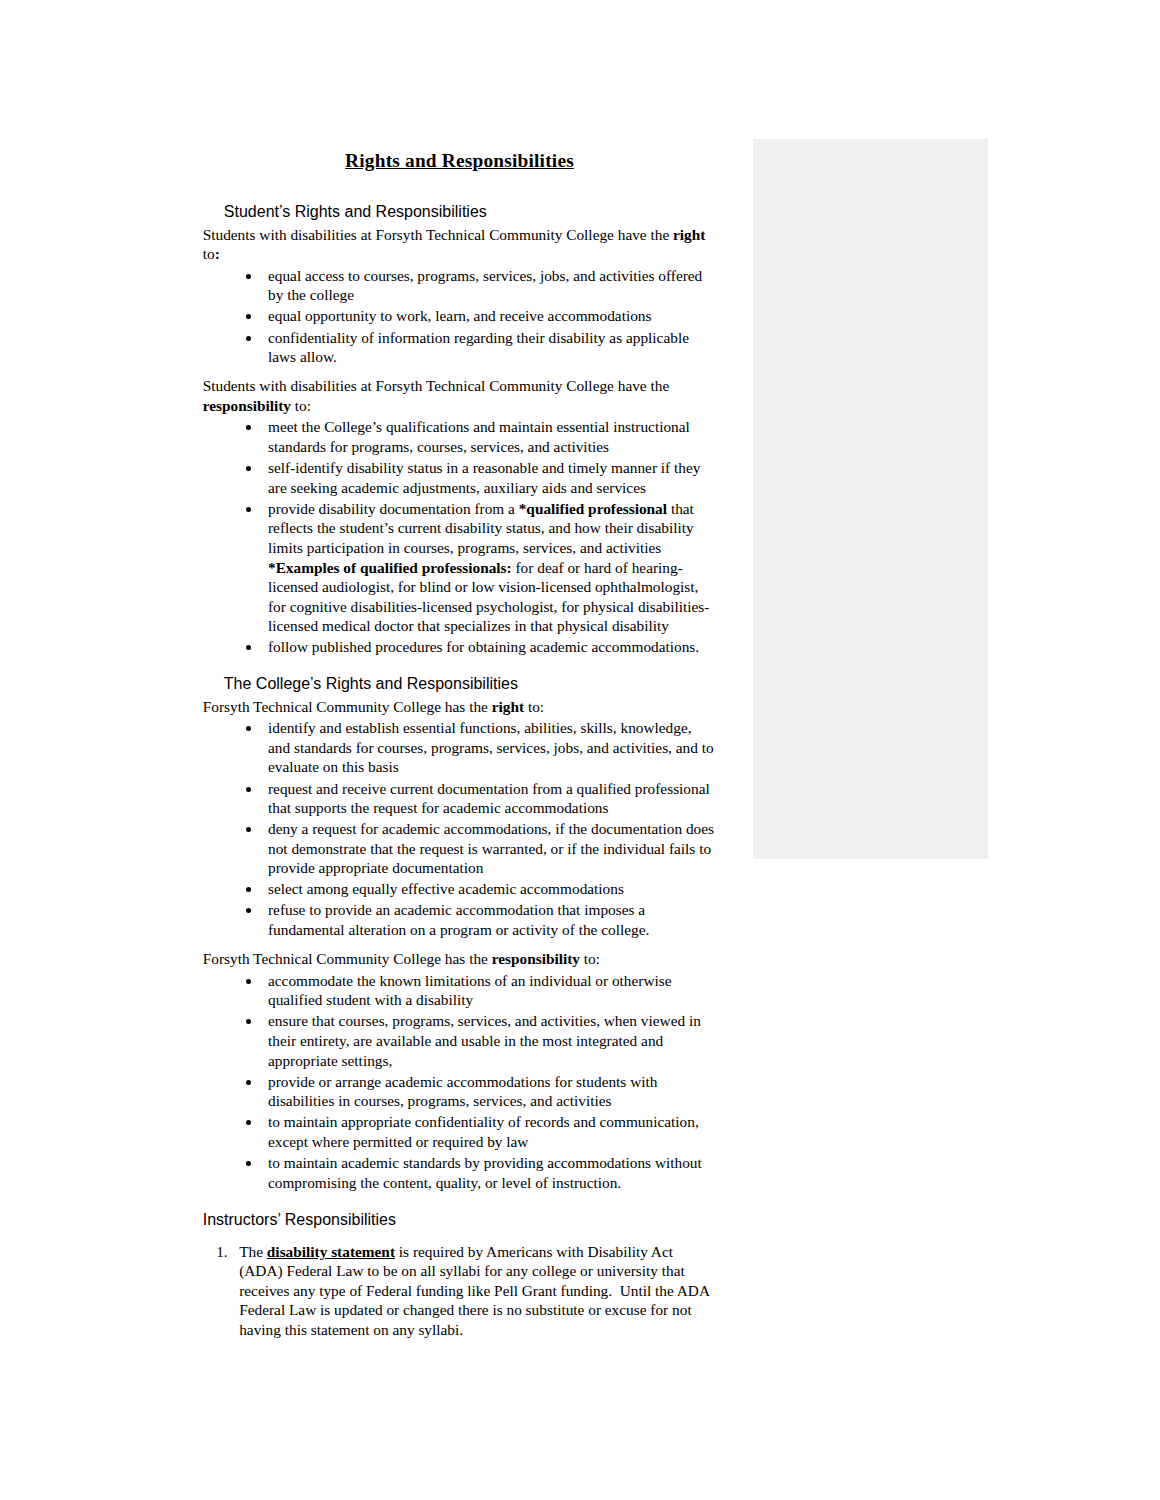Rights and Responsibilities
Student’s Rights and Responsibilities
Students with disabilities at Forsyth Technical Community College have the right to:
equal access to courses, programs, services, jobs, and activities offered by the college
equal opportunity to work, learn, and receive accommodations
confidentiality of information regarding their disability as applicable laws allow.
Students with disabilities at Forsyth Technical Community College have the responsibility to:
meet the College’s qualifications and maintain essential instructional standards for programs, courses, services, and activities
self-identify disability status in a reasonable and timely manner if they are seeking academic adjustments, auxiliary aids and services
provide disability documentation from a *qualified professional that reflects the student’s current disability status, and how their disability limits participation in courses, programs, services, and activities
*Examples of qualified professionals: for deaf or hard of hearing-licensed audiologist, for blind or low vision-licensed ophthalmologist, for cognitive disabilities-licensed psychologist, for physical disabilities-licensed medical doctor that specializes in that physical disability
follow published procedures for obtaining academic accommodations.
The College’s Rights and Responsibilities
Forsyth Technical Community College has the right to:
identify and establish essential functions, abilities, skills, knowledge, and standards for courses, programs, services, jobs, and activities, and to evaluate on this basis
request and receive current documentation from a qualified professional that supports the request for academic accommodations
deny a request for academic accommodations, if the documentation does not demonstrate that the request is warranted, or if the individual fails to provide appropriate documentation
select among equally effective academic accommodations
refuse to provide an academic accommodation that imposes a fundamental alteration on a program or activity of the college.
Forsyth Technical Community College has the responsibility to:
accommodate the known limitations of an individual or otherwise qualified student with a disability
ensure that courses, programs, services, and activities, when viewed in their entirety, are available and usable in the most integrated and appropriate settings,
provide or arrange academic accommodations for students with disabilities in courses, programs, services, and activities
to maintain appropriate confidentiality of records and communication, except where permitted or required by law
to maintain academic standards by providing accommodations without compromising the content, quality, or level of instruction.
Instructors’ Responsibilities
The disability statement is required by Americans with Disability Act (ADA) Federal Law to be on all syllabi for any college or university that receives any type of Federal funding like Pell Grant funding. Until the ADA Federal Law is updated or changed there is no substitute or excuse for not having this statement on any syllabi.